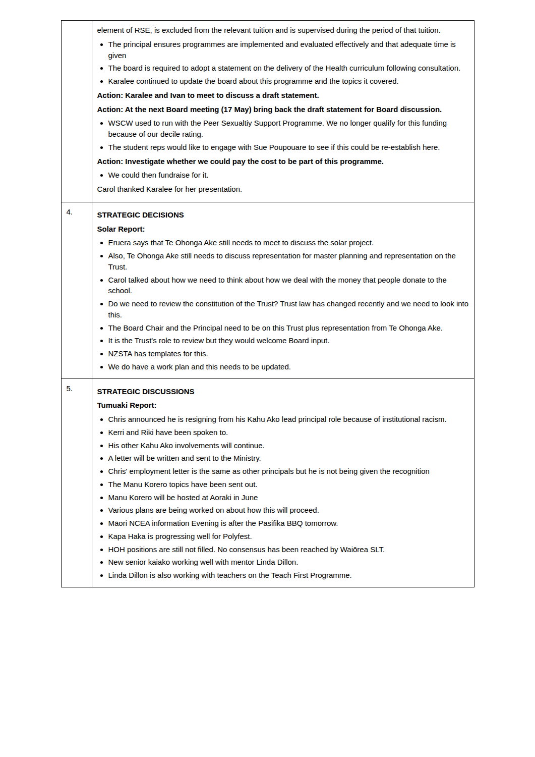| | element of RSE, is excluded from the relevant tuition and is supervised during the period of that tuition. The principal ensures programmes are implemented and evaluated effectively and that adequate time is given The board is required to adopt a statement on the delivery of the Health curriculum following consultation. Karalee continued to update the board about this programme and the topics it covered. Action: Karalee and Ivan to meet to discuss a draft statement. Action: At the next Board meeting (17 May) bring back the draft statement for Board discussion. WSCW used to run with the Peer Sexualtiy Support Programme. We no longer qualify for this funding because of our decile rating. The student reps would like to engage with Sue Poupouare to see if this could be re-establish here. Action: Investigate whether we could pay the cost to be part of this programme. We could then fundraise for it. Carol thanked Karalee for her presentation. |
| 4. | STRATEGIC DECISIONS Solar Report: Eruera says that Te Ohonga Ake still needs to meet to discuss the solar project. Also, Te Ohonga Ake still needs to discuss representation for master planning and representation on the Trust. Carol talked about how we need to think about how we deal with the money that people donate to the school. Do we need to review the constitution of the Trust? Trust law has changed recently and we need to look into this. The Board Chair and the Principal need to be on this Trust plus representation from Te Ohonga Ake. It is the Trust's role to review but they would welcome Board input. NZSTA has templates for this. We do have a work plan and this needs to be updated. |
| 5. | STRATEGIC DISCUSSIONS Tumuaki Report: Chris announced he is resigning from his Kahu Ako lead principal role because of institutional racism. Kerri and Riki have been spoken to. His other Kahu Ako involvements will continue. A letter will be written and sent to the Ministry. Chris' employment letter is the same as other principals but he is not being given the recognition The Manu Korero topics have been sent out. Manu Korero will be hosted at Aoraki in June Various plans are being worked on about how this will proceed. Māori NCEA information Evening is after the Pasifika BBQ tomorrow. Kapa Haka is progressing well for Polyfest. HOH positions are still not filled. No consensus has been reached by Waiōrea SLT. New senior kaiako working well with mentor Linda Dillon. Linda Dillon is also working with teachers on the Teach First Programme. |